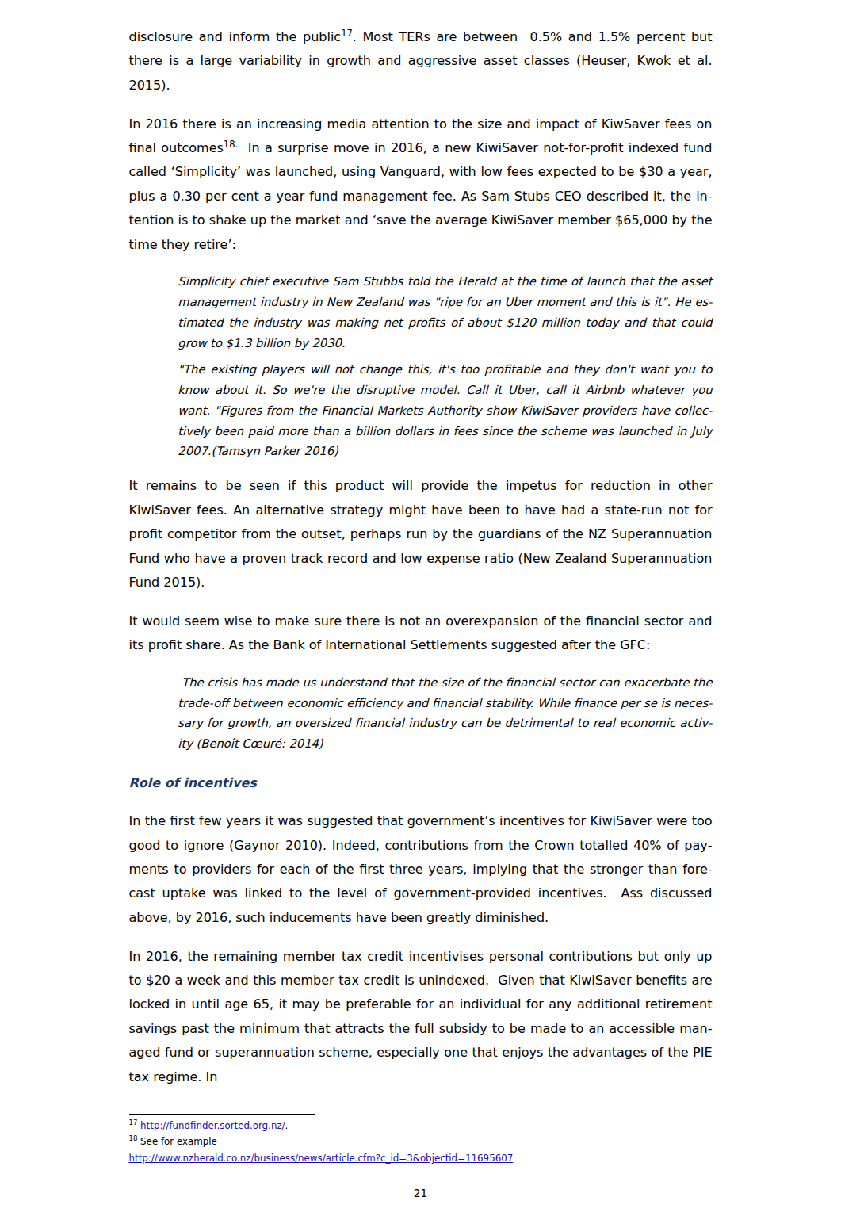disclosure and inform the public17. Most TERs are between 0.5% and 1.5% percent but there is a large variability in growth and aggressive asset classes (Heuser, Kwok et al. 2015).
In 2016 there is an increasing media attention to the size and impact of KiwSaver fees on final outcomes18. In a surprise move in 2016, a new KiwiSaver not-for-profit indexed fund called ‘Simplicity’ was launched, using Vanguard, with low fees expected to be $30 a year, plus a 0.30 per cent a year fund management fee. As Sam Stubs CEO described it, the intention is to shake up the market and ‘save the average KiwiSaver member $65,000 by the time they retire’:
Simplicity chief executive Sam Stubbs told the Herald at the time of launch that the asset management industry in New Zealand was "ripe for an Uber moment and this is it". He estimated the industry was making net profits of about $120 million today and that could grow to $1.3 billion by 2030.
"The existing players will not change this, it's too profitable and they don't want you to know about it. So we're the disruptive model. Call it Uber, call it Airbnb whatever you want. "Figures from the Financial Markets Authority show KiwiSaver providers have collectively been paid more than a billion dollars in fees since the scheme was launched in July 2007.(Tamsyn Parker 2016)
It remains to be seen if this product will provide the impetus for reduction in other KiwiSaver fees. An alternative strategy might have been to have had a state-run not for profit competitor from the outset, perhaps run by the guardians of the NZ Superannuation Fund who have a proven track record and low expense ratio (New Zealand Superannuation Fund 2015).
It would seem wise to make sure there is not an overexpansion of the financial sector and its profit share. As the Bank of International Settlements suggested after the GFC:
The crisis has made us understand that the size of the financial sector can exacerbate the trade-off between economic efficiency and financial stability. While finance per se is necessary for growth, an oversized financial industry can be detrimental to real economic activity (Benoît Cœuré: 2014)
Role of incentives
In the first few years it was suggested that government’s incentives for KiwiSaver were too good to ignore (Gaynor 2010). Indeed, contributions from the Crown totalled 40% of payments to providers for each of the first three years, implying that the stronger than forecast uptake was linked to the level of government-provided incentives. Ass discussed above, by 2016, such inducements have been greatly diminished.
In 2016, the remaining member tax credit incentivises personal contributions but only up to $20 a week and this member tax credit is unindexed. Given that KiwiSaver benefits are locked in until age 65, it may be preferable for an individual for any additional retirement savings past the minimum that attracts the full subsidy to be made to an accessible managed fund or superannuation scheme, especially one that enjoys the advantages of the PIE tax regime. In
17 http://fundfinder.sorted.org.nz/.
18 See for example
http://www.nzherald.co.nz/business/news/article.cfm?c_id=3&objectid=11695607
21